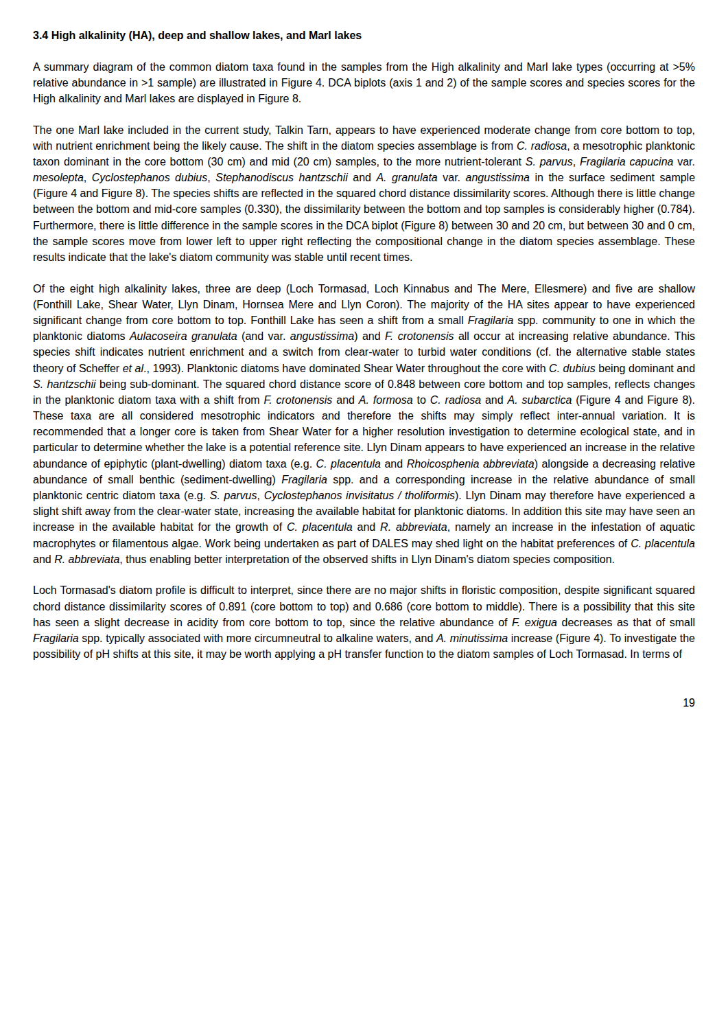3.4 High alkalinity (HA), deep and shallow lakes, and Marl lakes
A summary diagram of the common diatom taxa found in the samples from the High alkalinity and Marl lake types (occurring at >5% relative abundance in >1 sample) are illustrated in Figure 4. DCA biplots (axis 1 and 2) of the sample scores and species scores for the High alkalinity and Marl lakes are displayed in Figure 8.
The one Marl lake included in the current study, Talkin Tarn, appears to have experienced moderate change from core bottom to top, with nutrient enrichment being the likely cause. The shift in the diatom species assemblage is from C. radiosa, a mesotrophic planktonic taxon dominant in the core bottom (30 cm) and mid (20 cm) samples, to the more nutrient-tolerant S. parvus, Fragilaria capucina var. mesolepta, Cyclostephanos dubius, Stephanodiscus hantzschii and A. granulata var. angustissima in the surface sediment sample (Figure 4 and Figure 8). The species shifts are reflected in the squared chord distance dissimilarity scores. Although there is little change between the bottom and mid-core samples (0.330), the dissimilarity between the bottom and top samples is considerably higher (0.784). Furthermore, there is little difference in the sample scores in the DCA biplot (Figure 8) between 30 and 20 cm, but between 30 and 0 cm, the sample scores move from lower left to upper right reflecting the compositional change in the diatom species assemblage. These results indicate that the lake's diatom community was stable until recent times.
Of the eight high alkalinity lakes, three are deep (Loch Tormasad, Loch Kinnabus and The Mere, Ellesmere) and five are shallow (Fonthill Lake, Shear Water, Llyn Dinam, Hornsea Mere and Llyn Coron). The majority of the HA sites appear to have experienced significant change from core bottom to top. Fonthill Lake has seen a shift from a small Fragilaria spp. community to one in which the planktonic diatoms Aulacoseira granulata (and var. angustissima) and F. crotonensis all occur at increasing relative abundance. This species shift indicates nutrient enrichment and a switch from clear-water to turbid water conditions (cf. the alternative stable states theory of Scheffer et al., 1993). Planktonic diatoms have dominated Shear Water throughout the core with C. dubius being dominant and S. hantzschii being sub-dominant. The squared chord distance score of 0.848 between core bottom and top samples, reflects changes in the planktonic diatom taxa with a shift from F. crotonensis and A. formosa to C. radiosa and A. subarctica (Figure 4 and Figure 8). These taxa are all considered mesotrophic indicators and therefore the shifts may simply reflect inter-annual variation. It is recommended that a longer core is taken from Shear Water for a higher resolution investigation to determine ecological state, and in particular to determine whether the lake is a potential reference site. Llyn Dinam appears to have experienced an increase in the relative abundance of epiphytic (plant-dwelling) diatom taxa (e.g. C. placentula and Rhoicosphenia abbreviata) alongside a decreasing relative abundance of small benthic (sediment-dwelling) Fragilaria spp. and a corresponding increase in the relative abundance of small planktonic centric diatom taxa (e.g. S. parvus, Cyclostephanos invisitatus / tholiformis). Llyn Dinam may therefore have experienced a slight shift away from the clear-water state, increasing the available habitat for planktonic diatoms. In addition this site may have seen an increase in the available habitat for the growth of C. placentula and R. abbreviata, namely an increase in the infestation of aquatic macrophytes or filamentous algae. Work being undertaken as part of DALES may shed light on the habitat preferences of C. placentula and R. abbreviata, thus enabling better interpretation of the observed shifts in Llyn Dinam's diatom species composition.
Loch Tormasad's diatom profile is difficult to interpret, since there are no major shifts in floristic composition, despite significant squared chord distance dissimilarity scores of 0.891 (core bottom to top) and 0.686 (core bottom to middle). There is a possibility that this site has seen a slight decrease in acidity from core bottom to top, since the relative abundance of F. exigua decreases as that of small Fragilaria spp. typically associated with more circumneutral to alkaline waters, and A. minutissima increase (Figure 4). To investigate the possibility of pH shifts at this site, it may be worth applying a pH transfer function to the diatom samples of Loch Tormasad. In terms of
19